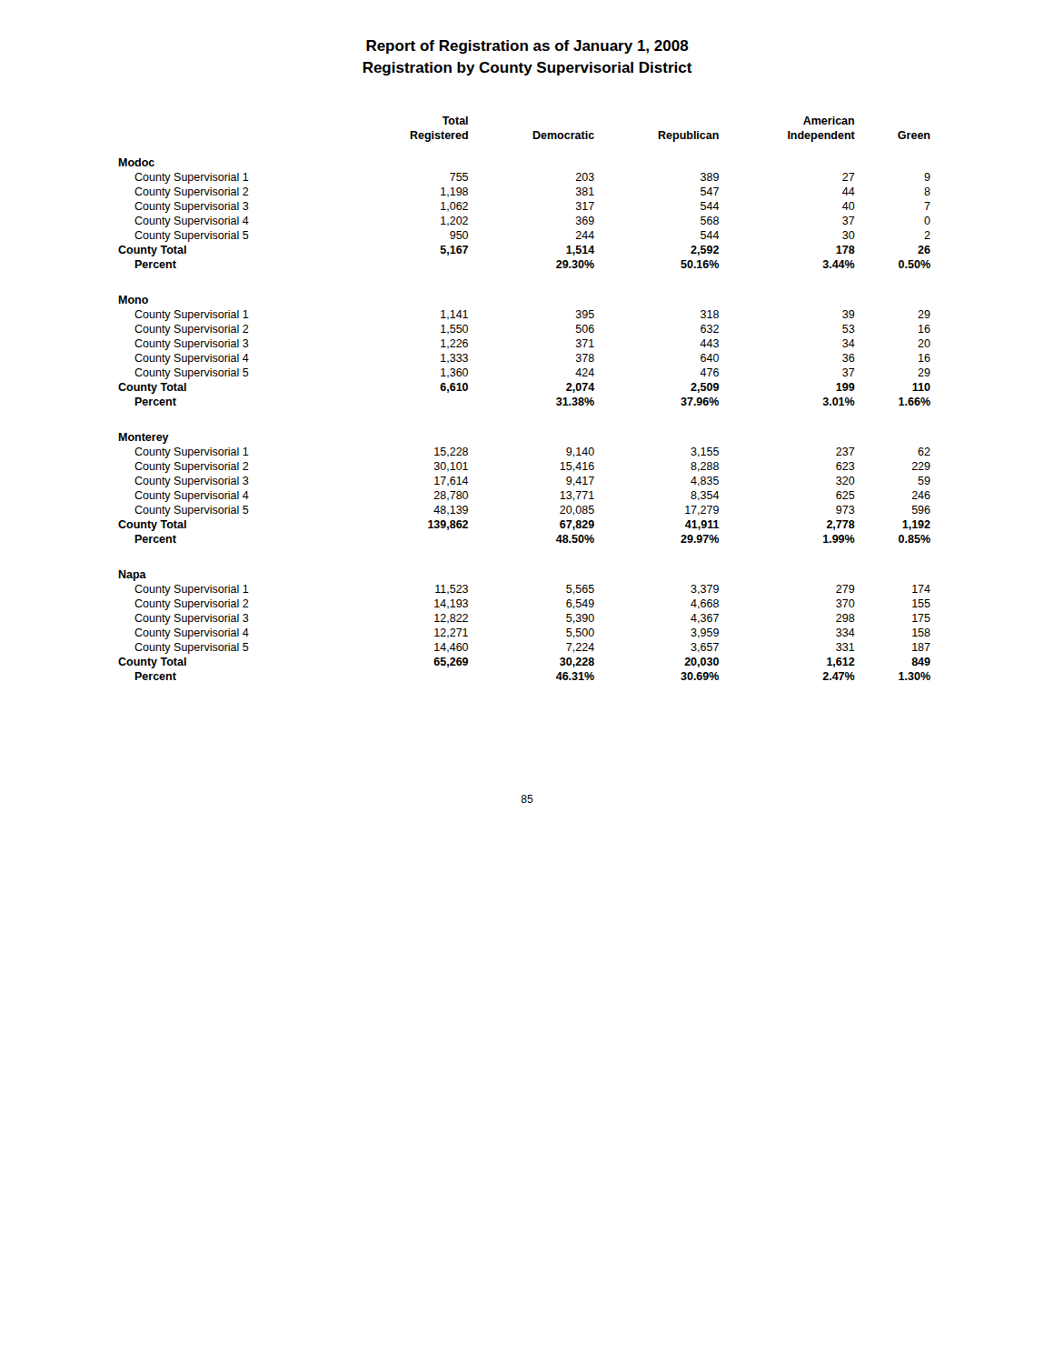Report of Registration as of January 1, 2008
Registration by County Supervisorial District
| | Total | | | American | |
| --- | --- | --- | --- | --- | --- |
| | Registered | Democratic | Republican | Independent | Green |
| Modoc | | | | | |
| County Supervisorial 1 | 755 | 203 | 389 | 27 | 9 |
| County Supervisorial 2 | 1,198 | 381 | 547 | 44 | 8 |
| County Supervisorial 3 | 1,062 | 317 | 544 | 40 | 7 |
| County Supervisorial 4 | 1,202 | 369 | 568 | 37 | 0 |
| County Supervisorial 5 | 950 | 244 | 544 | 30 | 2 |
| County Total | 5,167 | 1,514 | 2,592 | 178 | 26 |
| Percent | | 29.30% | 50.16% | 3.44% | 0.50% |
| Mono | | | | | |
| County Supervisorial 1 | 1,141 | 395 | 318 | 39 | 29 |
| County Supervisorial 2 | 1,550 | 506 | 632 | 53 | 16 |
| County Supervisorial 3 | 1,226 | 371 | 443 | 34 | 20 |
| County Supervisorial 4 | 1,333 | 378 | 640 | 36 | 16 |
| County Supervisorial 5 | 1,360 | 424 | 476 | 37 | 29 |
| County Total | 6,610 | 2,074 | 2,509 | 199 | 110 |
| Percent | | 31.38% | 37.96% | 3.01% | 1.66% |
| Monterey | | | | | |
| County Supervisorial 1 | 15,228 | 9,140 | 3,155 | 237 | 62 |
| County Supervisorial 2 | 30,101 | 15,416 | 8,288 | 623 | 229 |
| County Supervisorial 3 | 17,614 | 9,417 | 4,835 | 320 | 59 |
| County Supervisorial 4 | 28,780 | 13,771 | 8,354 | 625 | 246 |
| County Supervisorial 5 | 48,139 | 20,085 | 17,279 | 973 | 596 |
| County Total | 139,862 | 67,829 | 41,911 | 2,778 | 1,192 |
| Percent | | 48.50% | 29.97% | 1.99% | 0.85% |
| Napa | | | | | |
| County Supervisorial 1 | 11,523 | 5,565 | 3,379 | 279 | 174 |
| County Supervisorial 2 | 14,193 | 6,549 | 4,668 | 370 | 155 |
| County Supervisorial 3 | 12,822 | 5,390 | 4,367 | 298 | 175 |
| County Supervisorial 4 | 12,271 | 5,500 | 3,959 | 334 | 158 |
| County Supervisorial 5 | 14,460 | 7,224 | 3,657 | 331 | 187 |
| County Total | 65,269 | 30,228 | 20,030 | 1,612 | 849 |
| Percent | | 46.31% | 30.69% | 2.47% | 1.30% |
85